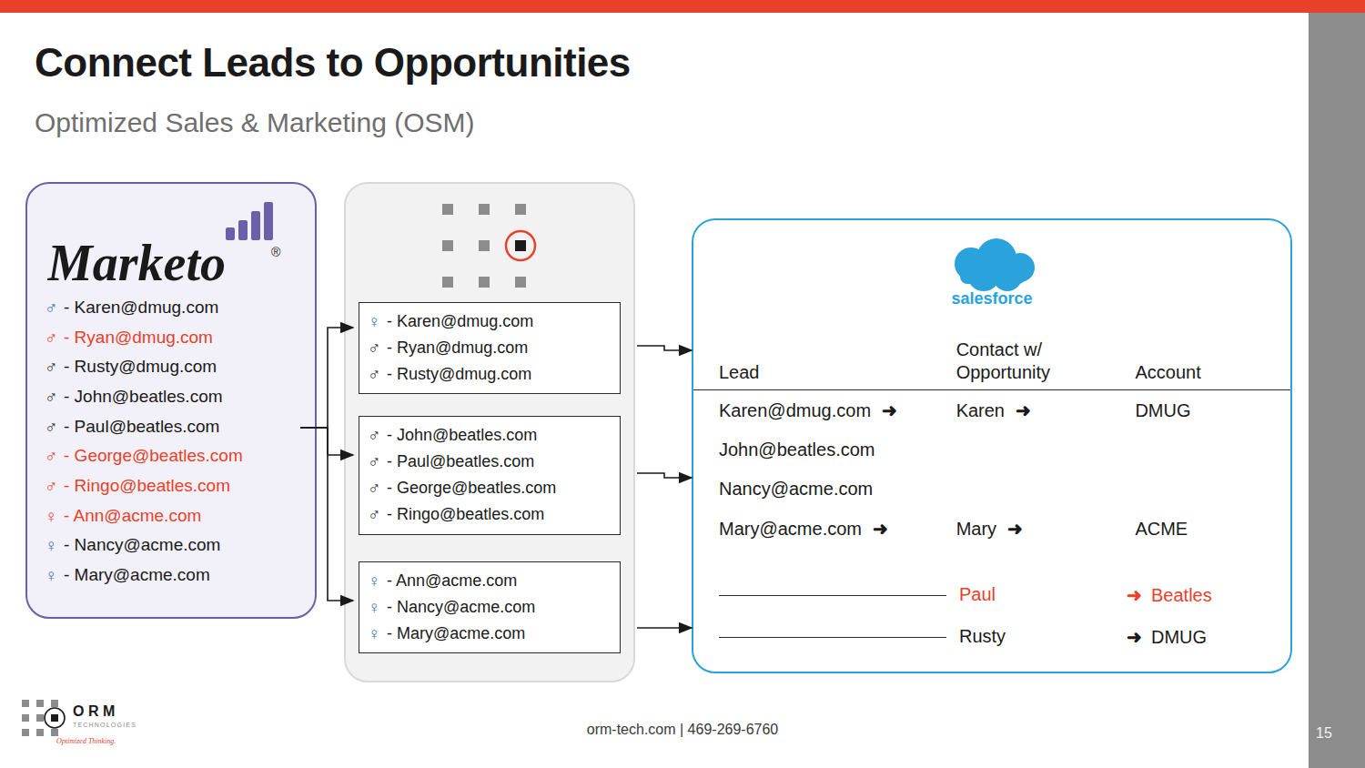Connect Leads to Opportunities
Optimized Sales & Marketing (OSM)
Marketo ®
♂- Karen@dmug.com
♂- Ryan@dmug.com
♂- Rusty@dmug.com
♂- John@beatles.com
♂- Paul@beatles.com
♂- George@beatles.com
♂- Ringo@beatles.com
♀- Ann@acme.com
♀- Nancy@acme.com
♀- Mary@acme.com
♀- Karen@dmug.com
♂- Ryan@dmug.com
♂- Rusty@dmug.com
♂- John@beatles.com
♂- Paul@beatles.com
♂- George@beatles.com
♂- Ringo@beatles.com
♀- Ann@acme.com
♀- Nancy@acme.com
♀- Mary@acme.com
salesforce
| Lead | Contact w/ Opportunity | Account |
| --- | --- | --- |
| Karen@dmug.com ➜ | Karen ➜ | DMUG |
| John@beatles.com | | |
| Nancy@acme.com | | |
| Mary@acme.com ➜ | Mary ➜ | ACME |
Paul
➜Beatles
Rusty
➜DMUG
O R M TECHNOLOGIES Optimized Thinking.
orm-tech.com | 469-269-6760
15